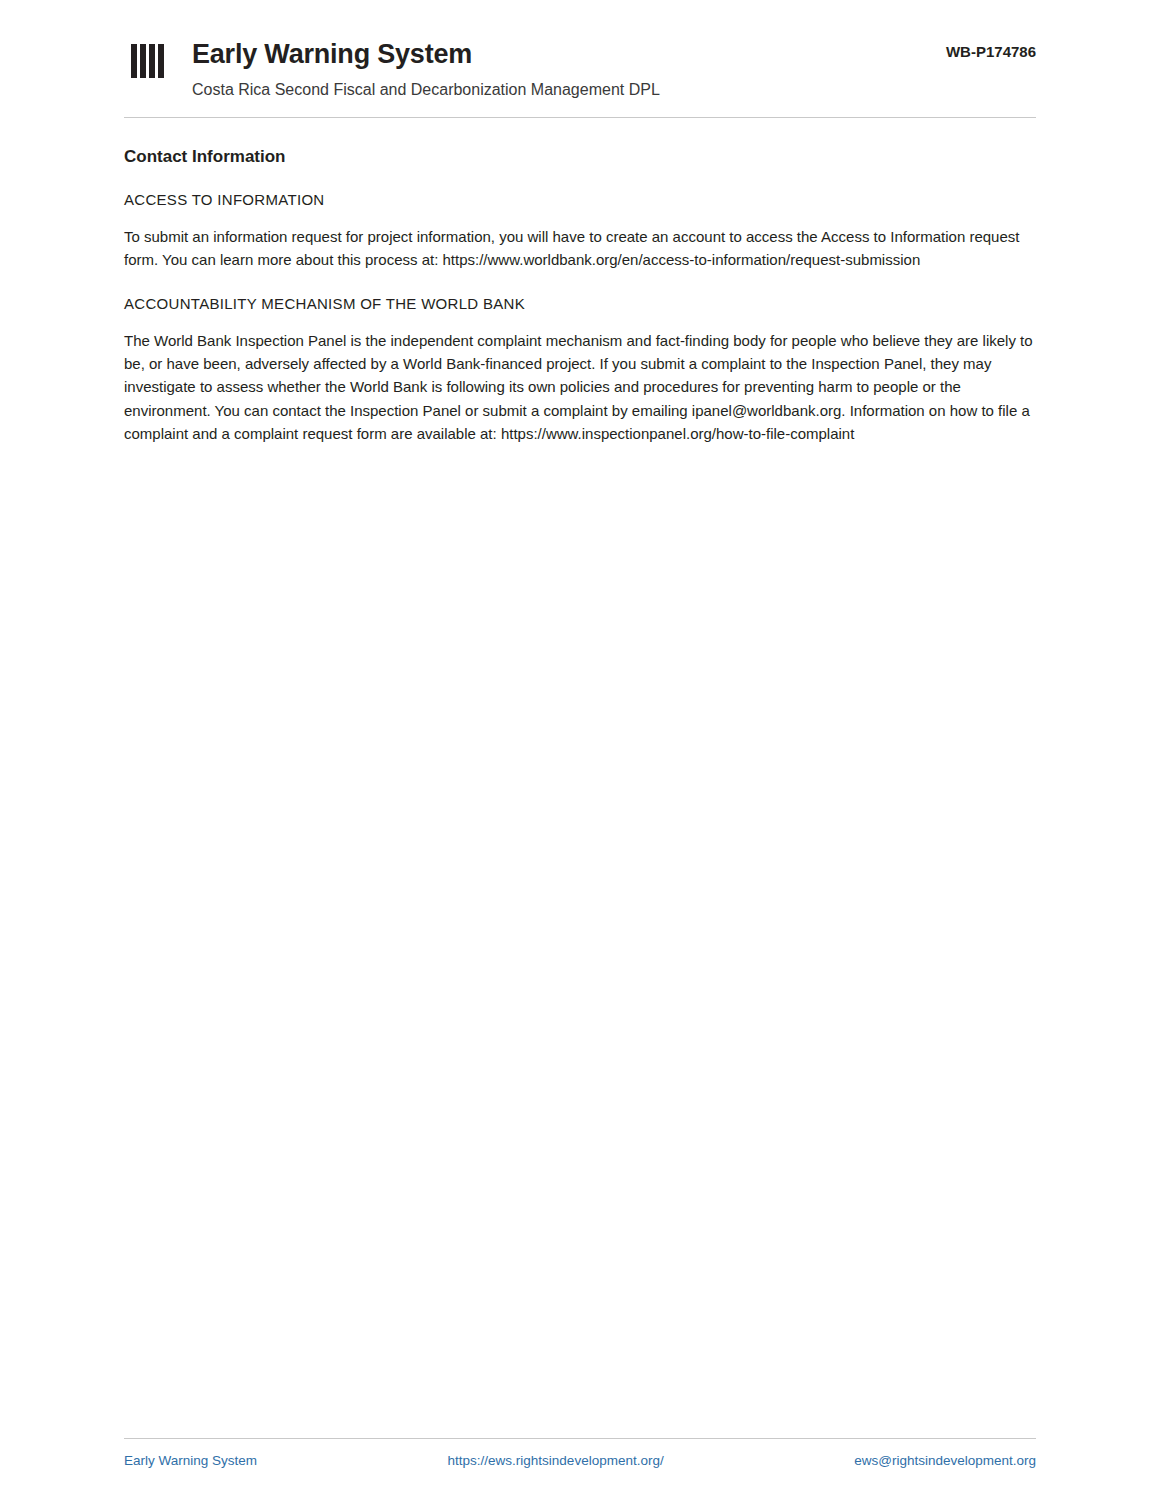Early Warning System
Costa Rica Second Fiscal and Decarbonization Management DPL
WB-P174786
Contact Information
Access to Information
To submit an information request for project information, you will have to create an account to access the Access to Information request form. You can learn more about this process at: https://www.worldbank.org/en/access-to-information/request-submission
Accountability Mechanism of the World Bank
The World Bank Inspection Panel is the independent complaint mechanism and fact-finding body for people who believe they are likely to be, or have been, adversely affected by a World Bank-financed project. If you submit a complaint to the Inspection Panel, they may investigate to assess whether the World Bank is following its own policies and procedures for preventing harm to people or the environment. You can contact the Inspection Panel or submit a complaint by emailing ipanel@worldbank.org. Information on how to file a complaint and a complaint request form are available at: https://www.inspectionpanel.org/how-to-file-complaint
Early Warning System
https://ews.rightsindevelopment.org/
ews@rightsindevelopment.org